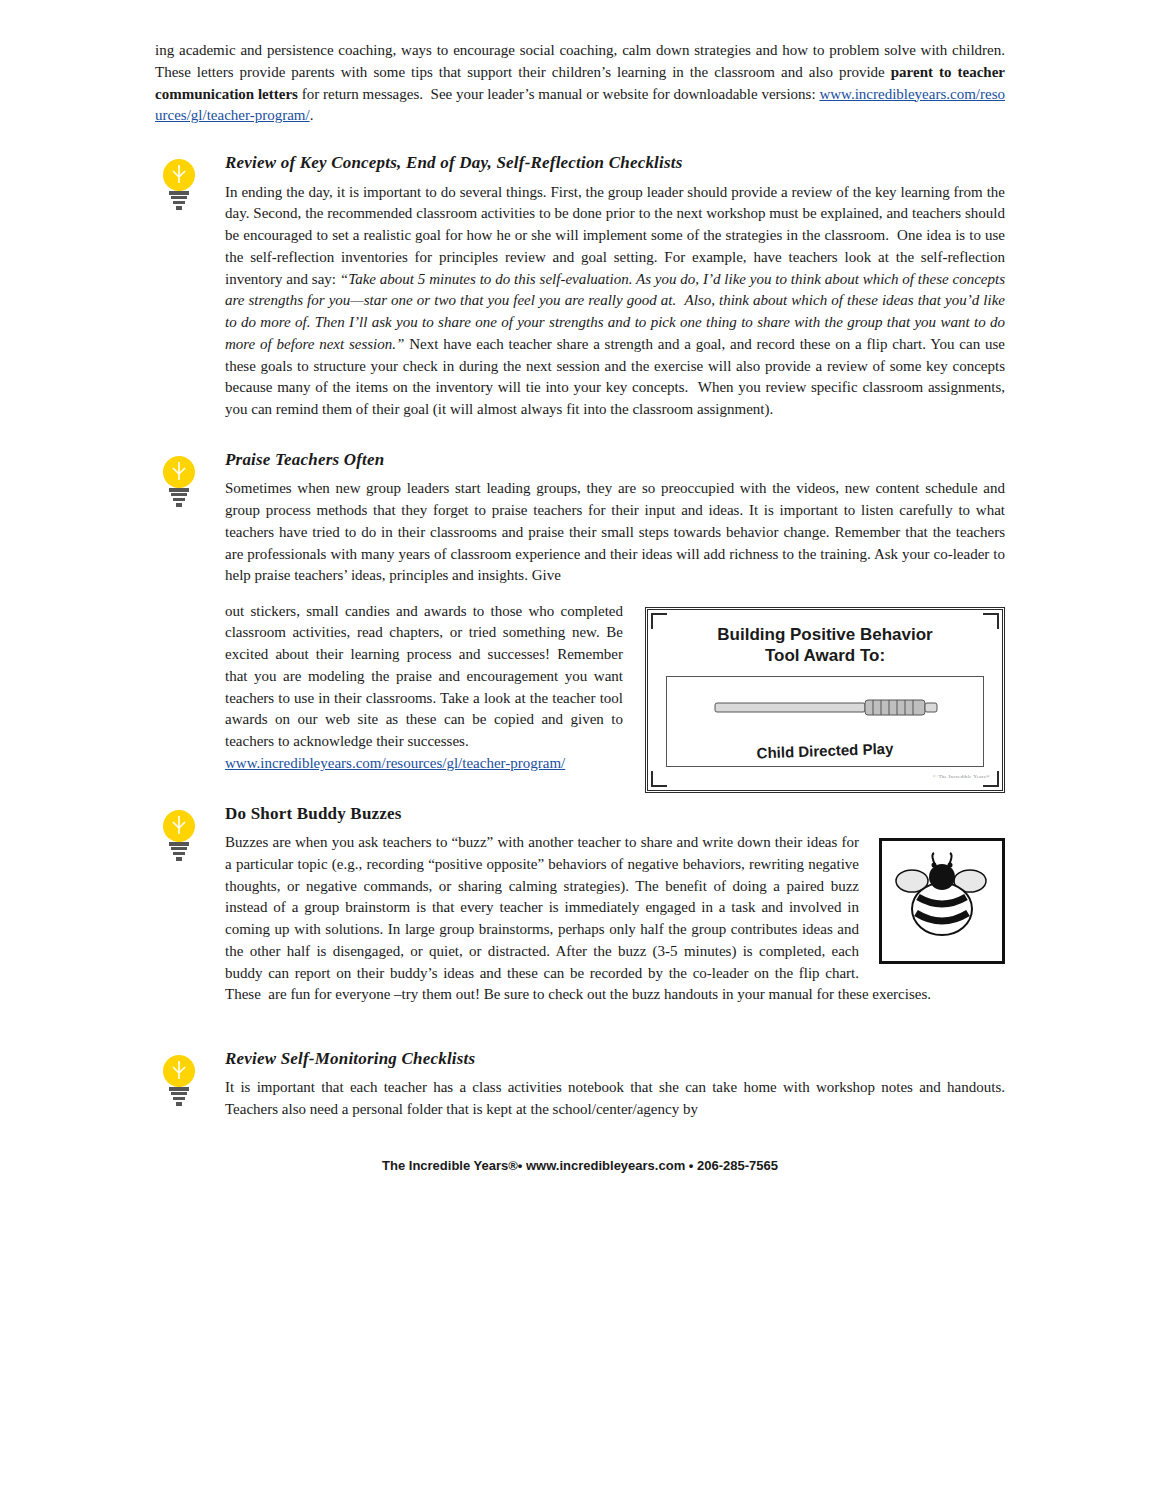ing academic and persistence coaching, ways to encourage social coaching, calm down strategies and how to problem solve with children. These letters provide parents with some tips that support their children’s learning in the classroom and also provide parent to teacher communication letters for return messages. See your leader’s manual or website for downloadable versions: www.incredibleyears.com/resources/gl/teacher-program/.
Review of Key Concepts, End of Day, Self-Reflection Checklists
In ending the day, it is important to do several things. First, the group leader should provide a review of the key learning from the day. Second, the recommended classroom activities to be done prior to the next workshop must be explained, and teachers should be encouraged to set a realistic goal for how he or she will implement some of the strategies in the classroom. One idea is to use the self-reflection inventories for principles review and goal setting. For example, have teachers look at the self-reflection inventory and say: “Take about 5 minutes to do this self-evaluation. As you do, I’d like you to think about which of these concepts are strengths for you—star one or two that you feel you are really good at. Also, think about which of these ideas that you’d like to do more of. Then I’ll ask you to share one of your strengths and to pick one thing to share with the group that you want to do more of before next session.” Next have each teacher share a strength and a goal, and record these on a flip chart. You can use these goals to structure your check in during the next session and the exercise will also provide a review of some key concepts because many of the items on the inventory will tie into your key concepts. When you review specific classroom assignments, you can remind them of their goal (it will almost always fit into the classroom assignment).
Praise Teachers Often
Sometimes when new group leaders start leading groups, they are so preoccupied with the videos, new content schedule and group process methods that they forget to praise teachers for their input and ideas. It is important to listen carefully to what teachers have tried to do in their classrooms and praise their small steps towards behavior change. Remember that the teachers are professionals with many years of classroom experience and their ideas will add richness to the training. Ask your co-leader to help praise teachers’ ideas, principles and insights. Give
Building Positive Behavior
Tool Award To:
Child Directed Play
© The Incredible Years®
out stickers, small candies and awards to those who completed classroom activities, read chapters, or tried something new. Be excited about their learning process and successes! Remember that you are modeling the praise and encouragement you want teachers to use in their classrooms. Take a look at the teacher tool awards on our web site as these can be copied and given to teachers to acknowledge their successes.
www.incredibleyears.com/resources/gl/teacher-program/
Do Short Buddy Buzzes
Buzzes are when you ask teachers to “buzz” with another teacher to share and write down their ideas for a particular topic (e.g., recording “positive opposite” behaviors of negative behaviors, rewriting negative thoughts, or negative commands, or sharing calming strategies). The benefit of doing a paired buzz instead of a group brainstorm is that every teacher is immediately engaged in a task and involved in coming up with solutions. In large group brainstorms, perhaps only half the group contributes ideas and the other half is disengaged, or quiet, or distracted. After the buzz (3-5 minutes) is completed, each buddy can report on their buddy’s ideas and these can be recorded by the co-leader on the flip chart. These are fun for everyone –try them out! Be sure to check out the buzz handouts in your manual for these exercises.
Review Self-Monitoring Checklists
It is important that each teacher has a class activities notebook that she can take home with workshop notes and handouts. Teachers also need a personal folder that is kept at the school/center/agency by
The Incredible Years®• www.incredibleyears.com • 206-285-7565